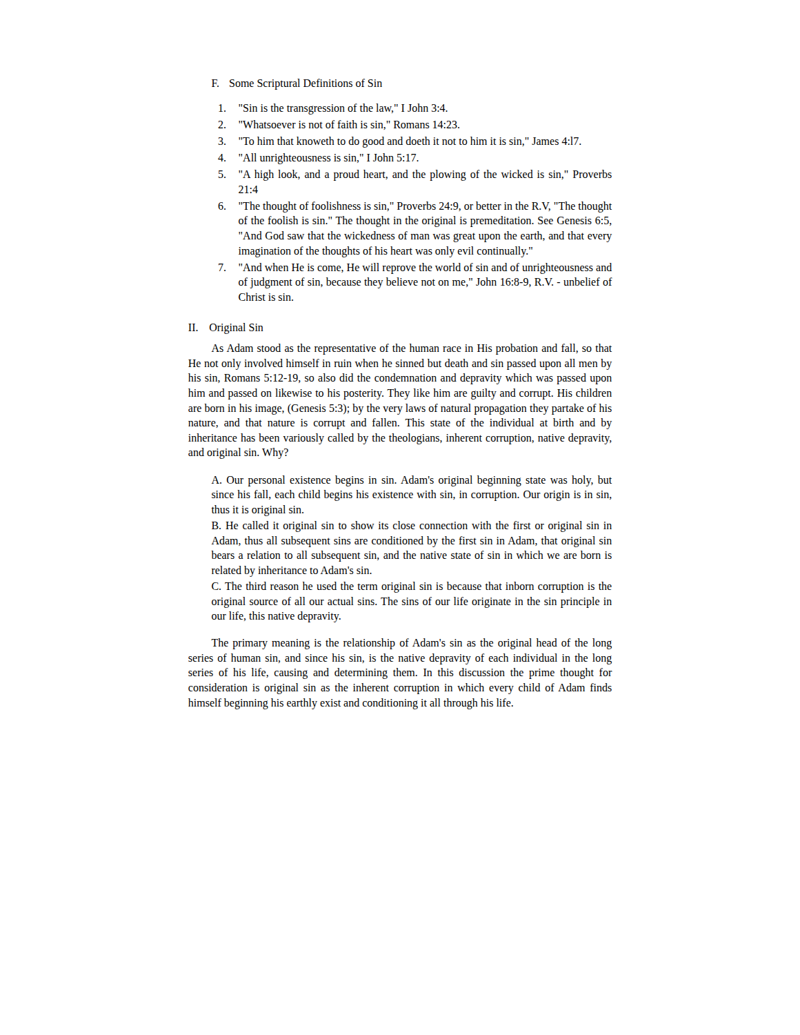F. Some Scriptural Definitions of Sin
1."Sin is the transgression of the law," I John 3:4.
2."Whatsoever is not of faith is sin," Romans 14:23.
3."To him that knoweth to do good and doeth it not to him it is sin," James 4:l7.
4."All unrighteousness is sin," I John 5:17.
5."A high look, and a proud heart, and the plowing of the wicked is sin," Proverbs 21:4
6."The thought of foolishness is sin," Proverbs 24:9, or better in the R.V, "The thought of the foolish is sin." The thought in the original is premeditation. See Genesis 6:5, "And God saw that the wickedness of man was great upon the earth, and that every imagination of the thoughts of his heart was only evil continually."
7."And when He is come, He will reprove the world of sin and of unrighteousness and of judgment of sin, because they believe not on me," John 16:8-9, R.V. - unbelief of Christ is sin.
II. Original Sin
As Adam stood as the representative of the human race in His probation and fall, so that He not only involved himself in ruin when he sinned but death and sin passed upon all men by his sin, Romans 5:12-19, so also did the condemnation and depravity which was passed upon him and passed on likewise to his posterity. They like him are guilty and corrupt. His children are born in his image, (Genesis 5:3); by the very laws of natural propagation they partake of his nature, and that nature is corrupt and fallen. This state of the individual at birth and by inheritance has been variously called by the theologians, inherent corruption, native depravity, and original sin. Why?
A. Our personal existence begins in sin. Adam's original beginning state was holy, but since his fall, each child begins his existence with sin, in corruption. Our origin is in sin, thus it is original sin.
B. He called it original sin to show its close connection with the first or original sin in Adam, thus all subsequent sins are conditioned by the first sin in Adam, that original sin bears a relation to all subsequent sin, and the native state of sin in which we are born is related by inheritance to Adam's sin.
C. The third reason he used the term original sin is because that inborn corruption is the original source of all our actual sins. The sins of our life originate in the sin principle in our life, this native depravity.
The primary meaning is the relationship of Adam's sin as the original head of the long series of human sin, and since his sin, is the native depravity of each individual in the long series of his life, causing and determining them. In this discussion the prime thought for consideration is original sin as the inherent corruption in which every child of Adam finds himself beginning his earthly exist and conditioning it all through his life.